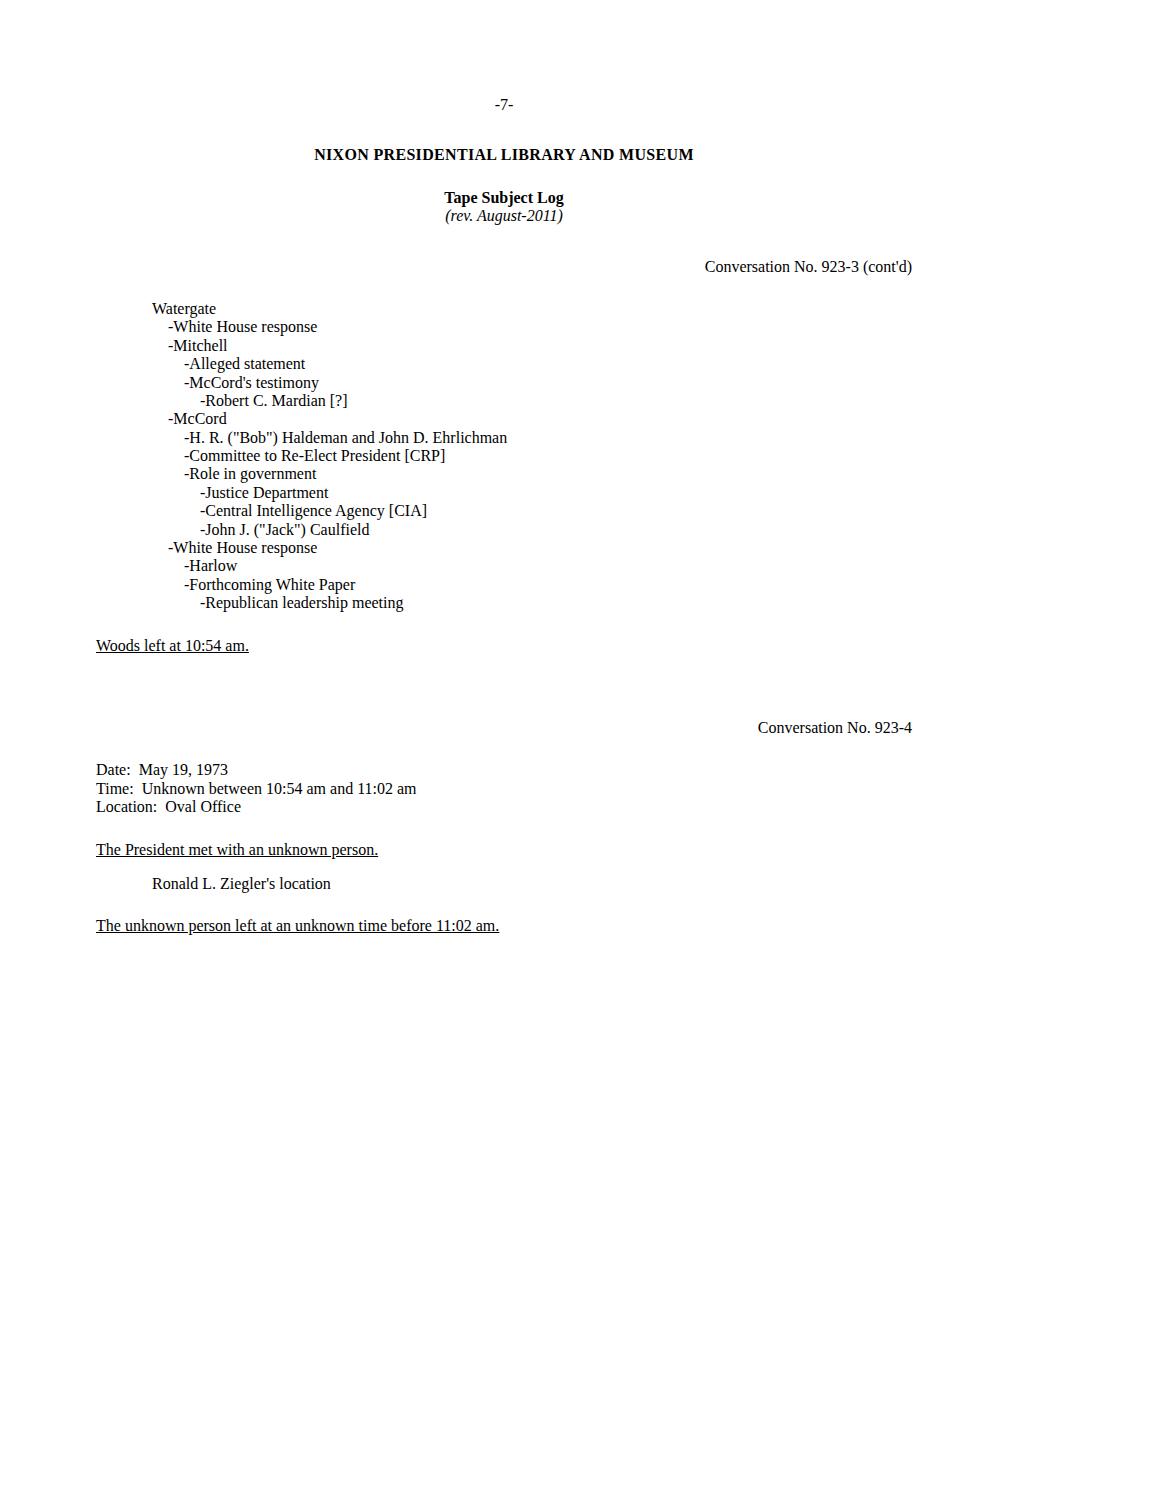-7-
NIXON PRESIDENTIAL LIBRARY AND MUSEUM
Tape Subject Log
(rev. August-2011)
Conversation No. 923-3 (cont'd)
Watergate
-White House response
-Mitchell
-Alleged statement
-McCord's testimony
-Robert C. Mardian [?]
-McCord
-H. R. ("Bob") Haldeman and John D. Ehrlichman
-Committee to Re-Elect President [CRP]
-Role in government
-Justice Department
-Central Intelligence Agency [CIA]
-John J. ("Jack") Caulfield
-White House response
-Harlow
-Forthcoming White Paper
-Republican leadership meeting
Woods left at 10:54 am.
Conversation No. 923-4
Date: May 19, 1973
Time: Unknown between 10:54 am and 11:02 am
Location: Oval Office
The President met with an unknown person.
Ronald L. Ziegler's location
The unknown person left at an unknown time before 11:02 am.